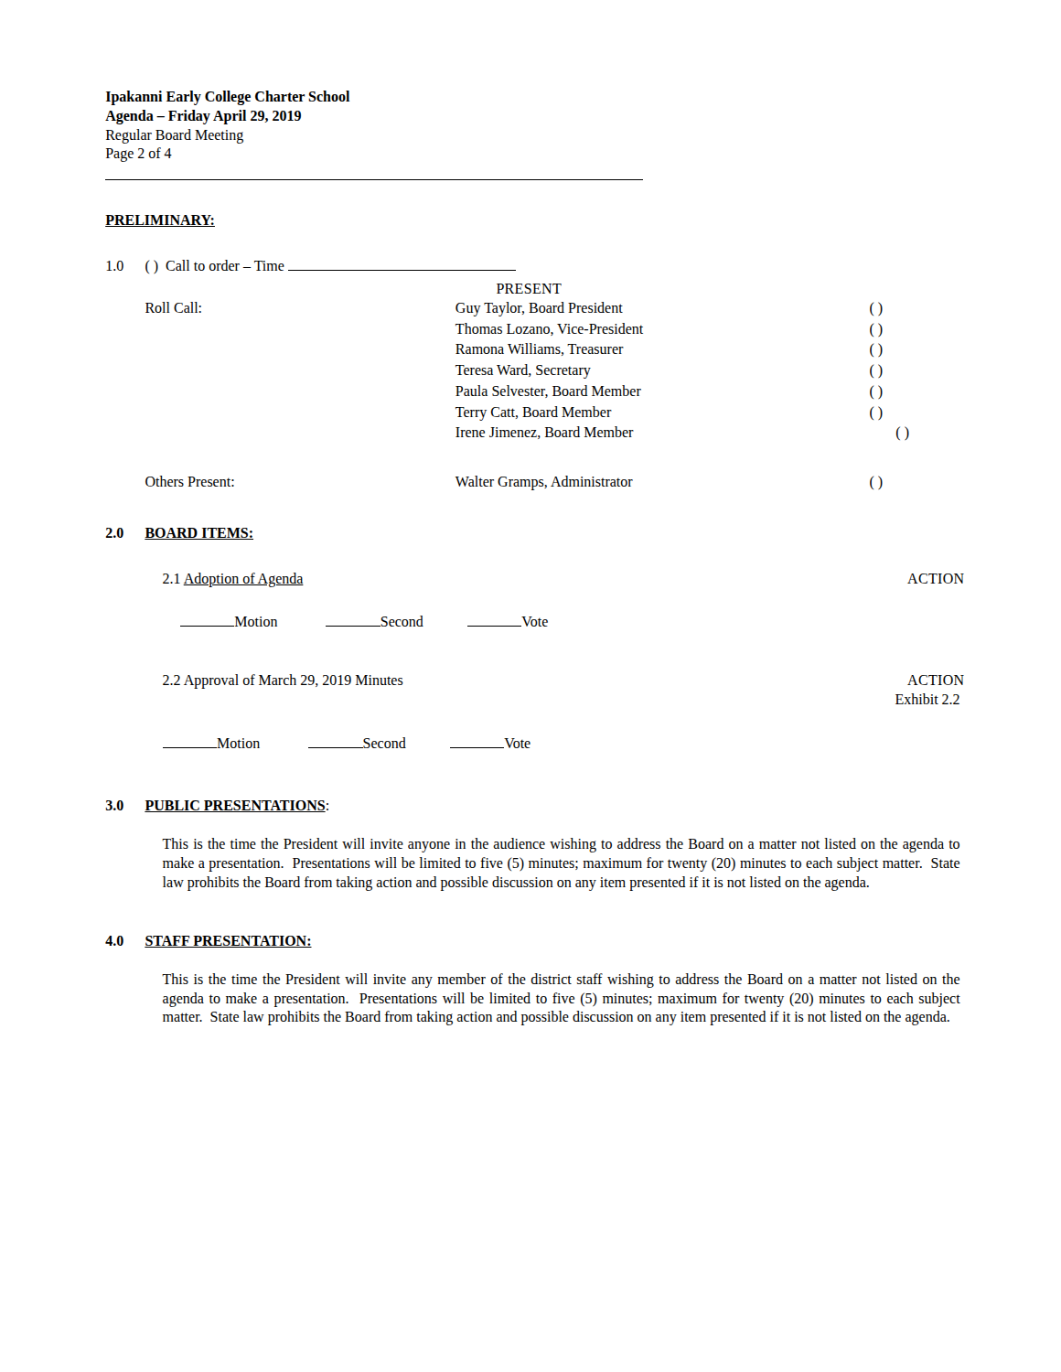Ipakanni Early College Charter School
Agenda – Friday April 29, 2019
Regular Board Meeting
Page 2 of 4
PRELIMINARY:
1.0
( ) Call to order – Time
PRESENT
| Roll Call: | Guy Taylor, Board President | ( ) |
| | Thomas Lozano, Vice-President | ( ) |
| | Ramona Williams, Treasurer | ( ) |
| | Teresa Ward, Secretary | ( ) |
| | Paula Selvester, Board Member | ( ) |
| | Terry Catt, Board Member | ( ) |
| | Irene Jimenez, Board Member | ( ) |
| Others Present: | Walter Gramps, Administrator | ( ) |
2.0
BOARD ITEMS:
ACTION 2.1 Adoption of Agenda
Motion Second Vote
ACTION 2.2 Approval of March 29, 2019 Minutes
Exhibit 2.2
Motion Second Vote
3.0
PUBLIC PRESENTATIONS:
This is the time the President will invite anyone in the audience wishing to address the Board on a matter not listed on the agenda to make a presentation. Presentations will be limited to five (5) minutes; maximum for twenty (20) minutes to each subject matter. State law prohibits the Board from taking action and possible discussion on any item presented if it is not listed on the agenda.
4.0
STAFF PRESENTATION:
This is the time the President will invite any member of the district staff wishing to address the Board on a matter not listed on the agenda to make a presentation. Presentations will be limited to five (5) minutes; maximum for twenty (20) minutes to each subject matter. State law prohibits the Board from taking action and possible discussion on any item presented if it is not listed on the agenda.